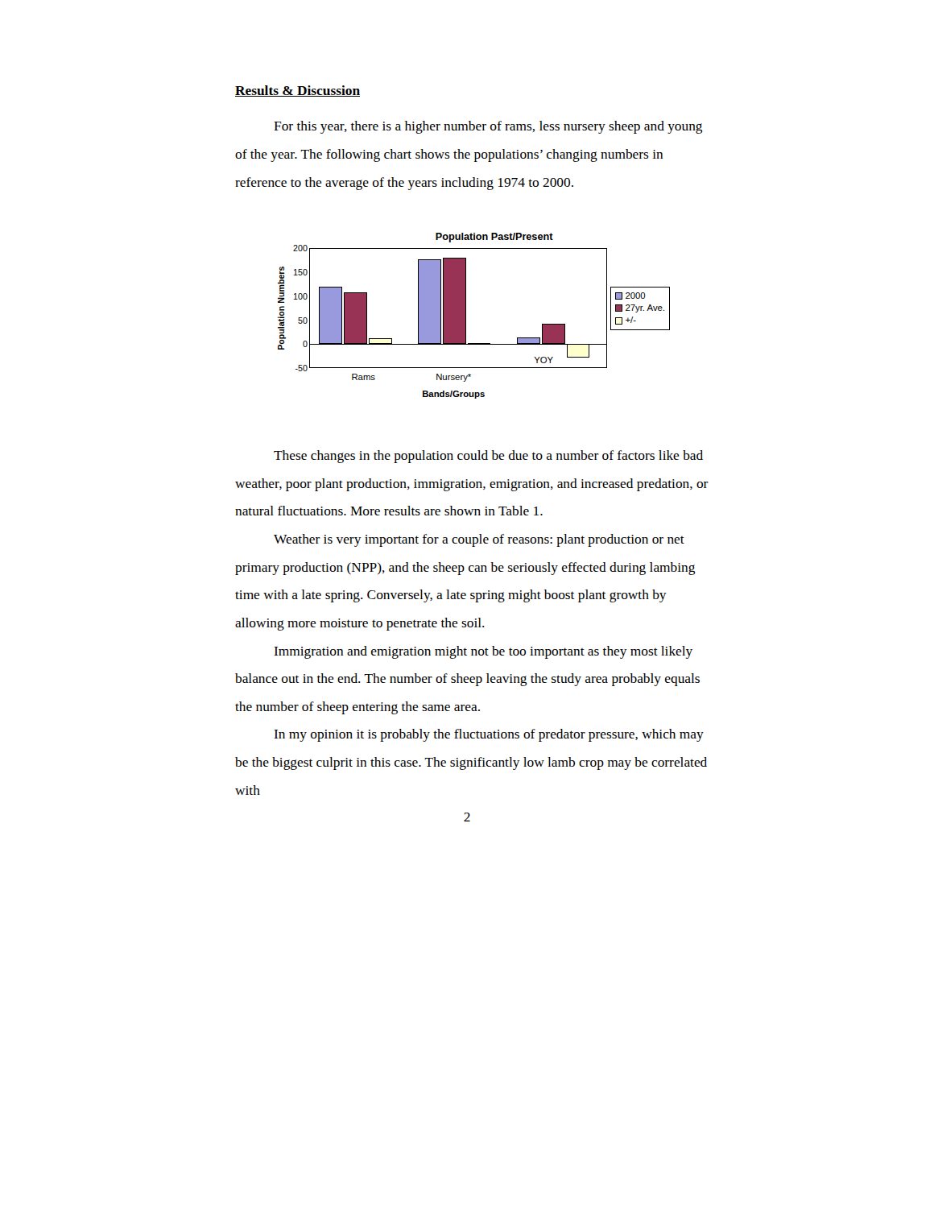Results & Discussion
For this year, there is a higher number of rams, less nursery sheep and young of the year. The following chart shows the populations’ changing numbers in reference to the average of the years including 1974 to 2000.
Population Past/Present
Population Numbers
200 150 100 50 0 -50
2000
27yr. Ave.
+/-
Rams Nursery* YOY
Bands/Groups
These changes in the population could be due to a number of factors like bad weather, poor plant production, immigration, emigration, and increased predation, or natural fluctuations. More results are shown in Table 1.
Weather is very important for a couple of reasons: plant production or net primary production (NPP), and the sheep can be seriously effected during lambing time with a late spring. Conversely, a late spring might boost plant growth by allowing more moisture to penetrate the soil.
Immigration and emigration might not be too important as they most likely balance out in the end. The number of sheep leaving the study area probably equals the number of sheep entering the same area.
In my opinion it is probably the fluctuations of predator pressure, which may be the biggest culprit in this case. The significantly low lamb crop may be correlated with
2